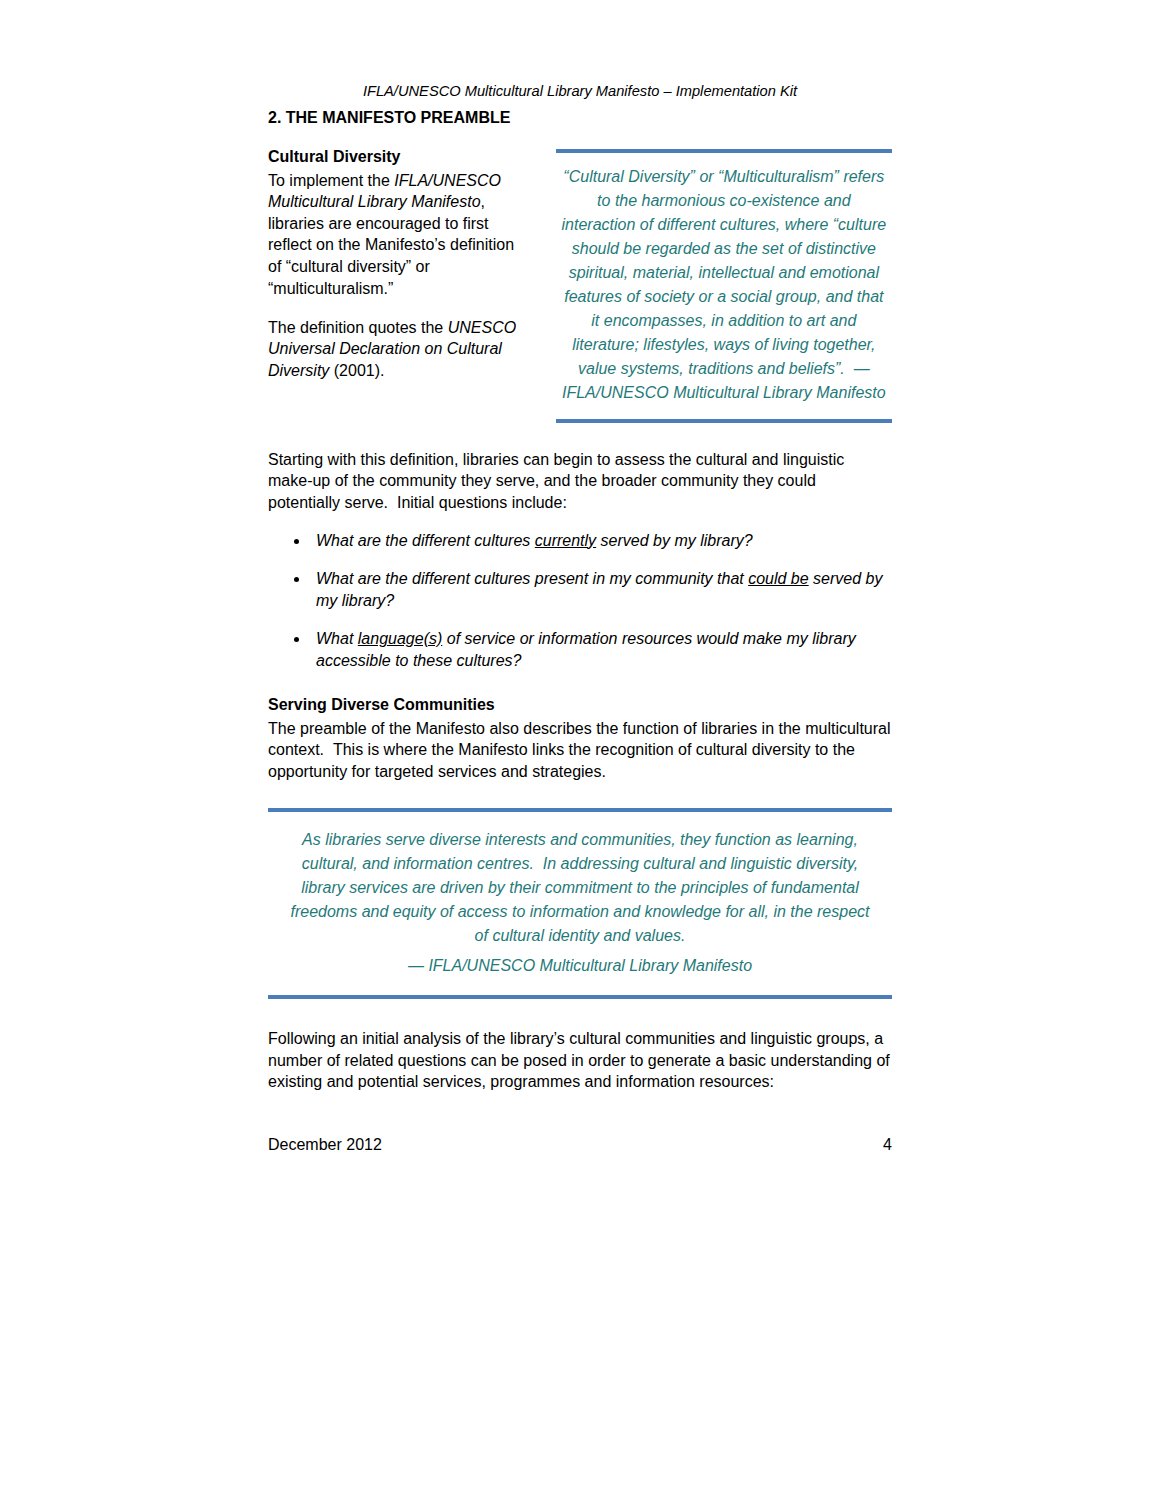IFLA/UNESCO Multicultural Library Manifesto – Implementation Kit
2. THE MANIFESTO PREAMBLE
Cultural Diversity
To implement the IFLA/UNESCO Multicultural Library Manifesto, libraries are encouraged to first reflect on the Manifesto’s definition of “cultural diversity” or “multiculturalism.”
The definition quotes the UNESCO Universal Declaration on Cultural Diversity (2001).
“Cultural Diversity” or “Multiculturalism” refers to the harmonious co-existence and interaction of different cultures, where “culture should be regarded as the set of distinctive spiritual, material, intellectual and emotional features of society or a social group, and that it encompasses, in addition to art and literature; lifestyles, ways of living together, value systems, traditions and beliefs”. — IFLA/UNESCO Multicultural Library Manifesto
Starting with this definition, libraries can begin to assess the cultural and linguistic make-up of the community they serve, and the broader community they could potentially serve. Initial questions include:
What are the different cultures currently served by my library?
What are the different cultures present in my community that could be served by my library?
What language(s) of service or information resources would make my library accessible to these cultures?
Serving Diverse Communities
The preamble of the Manifesto also describes the function of libraries in the multicultural context. This is where the Manifesto links the recognition of cultural diversity to the opportunity for targeted services and strategies.
As libraries serve diverse interests and communities, they function as learning, cultural, and information centres. In addressing cultural and linguistic diversity, library services are driven by their commitment to the principles of fundamental freedoms and equity of access to information and knowledge for all, in the respect of cultural identity and values. — IFLA/UNESCO Multicultural Library Manifesto
Following an initial analysis of the library’s cultural communities and linguistic groups, a number of related questions can be posed in order to generate a basic understanding of existing and potential services, programmes and information resources:
December 2012 4